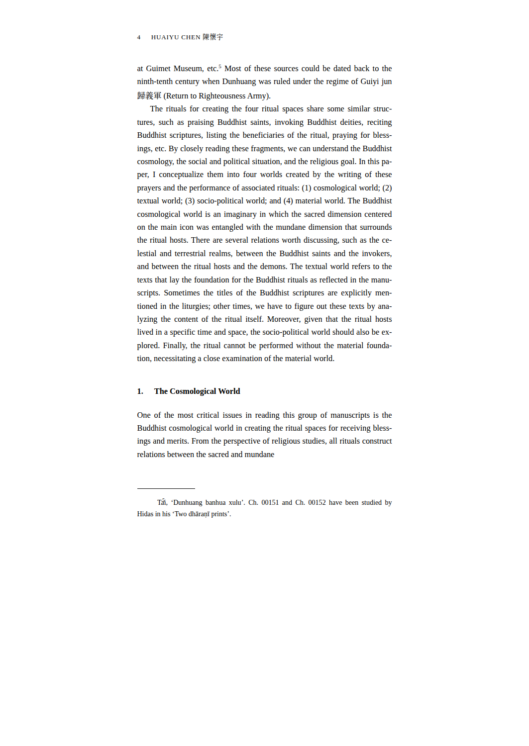4 Huaiyu Chen 陳懷宇
at Guimet Museum, etc.5 Most of these sources could be dated back to the ninth-tenth century when Dunhuang was ruled under the regime of Guiyi jun 歸義軍 (Return to Righteousness Army).
The rituals for creating the four ritual spaces share some similar structures, such as praising Buddhist saints, invoking Buddhist deities, reciting Buddhist scriptures, listing the beneficiaries of the ritual, praying for blessings, etc. By closely reading these fragments, we can understand the Buddhist cosmology, the social and political situation, and the religious goal. In this paper, I conceptualize them into four worlds created by the writing of these prayers and the performance of associated rituals: (1) cosmological world; (2) textual world; (3) socio-political world; and (4) material world. The Buddhist cosmological world is an imaginary in which the sacred dimension centered on the main icon was entangled with the mundane dimension that surrounds the ritual hosts. There are several relations worth discussing, such as the celestial and terrestrial realms, between the Buddhist saints and the invokers, and between the ritual hosts and the demons. The textual world refers to the texts that lay the foundation for the Buddhist rituals as reflected in the manuscripts. Sometimes the titles of the Buddhist scriptures are explicitly mentioned in the liturgies; other times, we have to figure out these texts by analyzing the content of the ritual itself. Moreover, given that the ritual hosts lived in a specific time and space, the socio-political world should also be explored. Finally, the ritual cannot be performed without the material foundation, necessitating a close examination of the material world.
1. The Cosmological World
One of the most critical issues in reading this group of manuscripts is the Buddhist cosmological world in creating the ritual spaces for receiving blessings and merits. From the perspective of religious studies, all rituals construct relations between the sacred and mundane
5 Tai, ‘Dunhuang banhua xulu’. Ch. 00151 and Ch. 00152 have been studied by Hidas in his ‘Two dhāraṇī prints’.